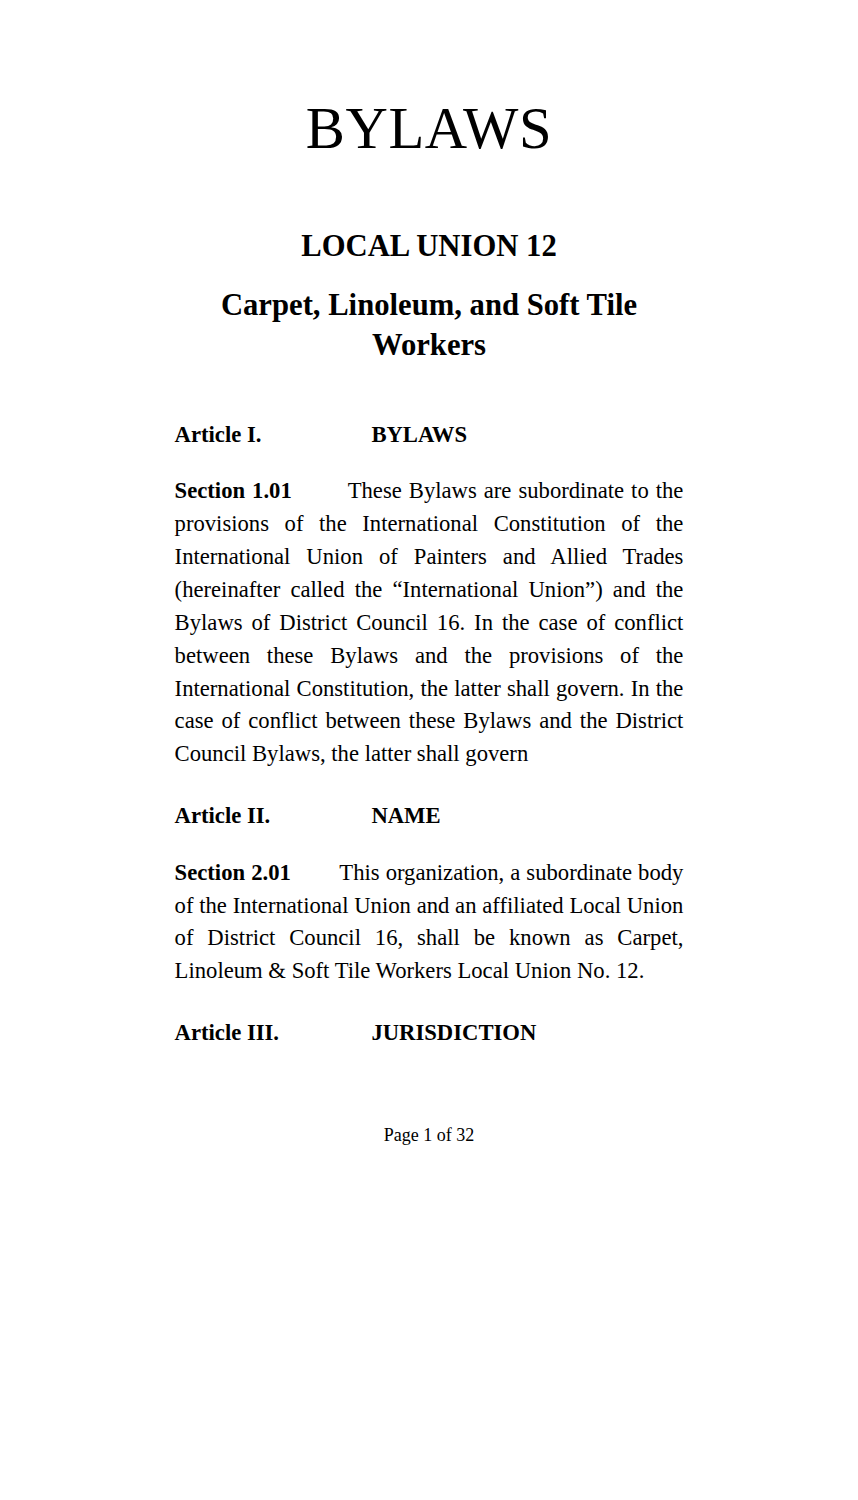BYLAWS
LOCAL UNION 12
Carpet, Linoleum, and Soft Tile Workers
Article I. BYLAWS
Section 1.01 These Bylaws are subordinate to the provisions of the International Constitution of the International Union of Painters and Allied Trades (hereinafter called the “International Union”) and the Bylaws of District Council 16. In the case of conflict between these Bylaws and the provisions of the International Constitution, the latter shall govern. In the case of conflict between these Bylaws and the District Council Bylaws, the latter shall govern
Article II. NAME
Section 2.01 This organization, a subordinate body of the International Union and an affiliated Local Union of District Council 16, shall be known as Carpet, Linoleum & Soft Tile Workers Local Union No. 12.
Article III. JURISDICTION
Page 1 of 32